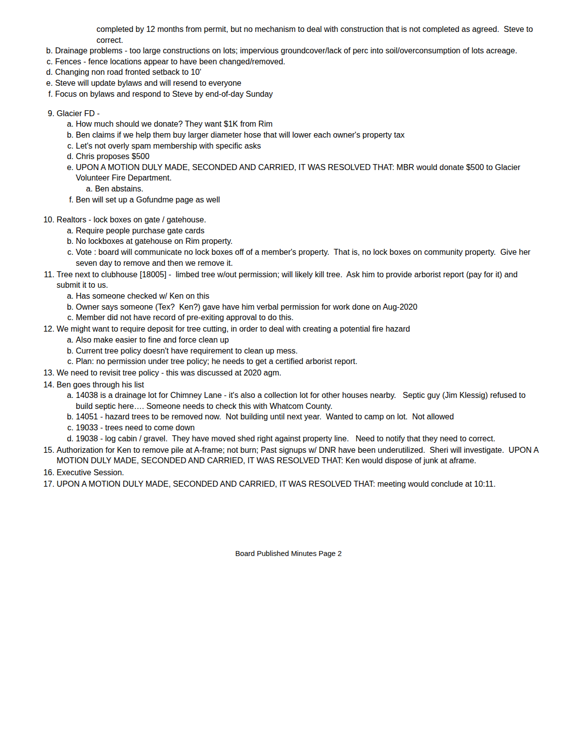completed by 12 months from permit, but no mechanism to deal with construction that is not completed as agreed. Steve to correct.
Drainage problems - too large constructions on lots; impervious groundcover/lack of perc into soil/overconsumption of lots acreage.
Fences - fence locations appear to have been changed/removed.
Changing non road fronted setback to 10'
Steve will update bylaws and will resend to everyone
Focus on bylaws and respond to Steve by end-of-day Sunday
Glacier FD -
How much should we donate? They want $1K from Rim
Ben claims if we help them buy larger diameter hose that will lower each owner's property tax
Let's not overly spam membership with specific asks
Chris proposes $500
UPON A MOTION DULY MADE, SECONDED AND CARRIED, IT WAS RESOLVED THAT: MBR would donate $500 to Glacier Volunteer Fire Department.
Ben abstains.
Ben will set up a Gofundme page as well
Realtors - lock boxes on gate / gatehouse.
Require people purchase gate cards
No lockboxes at gatehouse on Rim property.
Vote : board will communicate no lock boxes off of a member's property. That is, no lock boxes on community property. Give her seven day to remove and then we remove it.
Tree next to clubhouse [18005] - limbed tree w/out permission; will likely kill tree. Ask him to provide arborist report (pay for it) and submit it to us.
Has someone checked w/ Ken on this
Owner says someone (Tex? Ken?) gave have him verbal permission for work done on Aug-2020
Member did not have record of pre-exiting approval to do this.
We might want to require deposit for tree cutting, in order to deal with creating a potential fire hazard
Also make easier to fine and force clean up
Current tree policy doesn't have requirement to clean up mess.
Plan: no permission under tree policy; he needs to get a certified arborist report.
We need to revisit tree policy - this was discussed at 2020 agm.
Ben goes through his list
14038 is a drainage lot for Chimney Lane - it's also a collection lot for other houses nearby. Septic guy (Jim Klessig) refused to build septic here…. Someone needs to check this with Whatcom County.
14051 - hazard trees to be removed now. Not building until next year. Wanted to camp on lot. Not allowed
19033 - trees need to come down
19038 - log cabin / gravel. They have moved shed right against property line. Need to notify that they need to correct.
Authorization for Ken to remove pile at A-frame; not burn; Past signups w/ DNR have been underutilized. Sheri will investigate. UPON A MOTION DULY MADE, SECONDED AND CARRIED, IT WAS RESOLVED THAT: Ken would dispose of junk at aframe.
Executive Session.
UPON A MOTION DULY MADE, SECONDED AND CARRIED, IT WAS RESOLVED THAT: meeting would conclude at 10:11.
Board Published Minutes Page 2